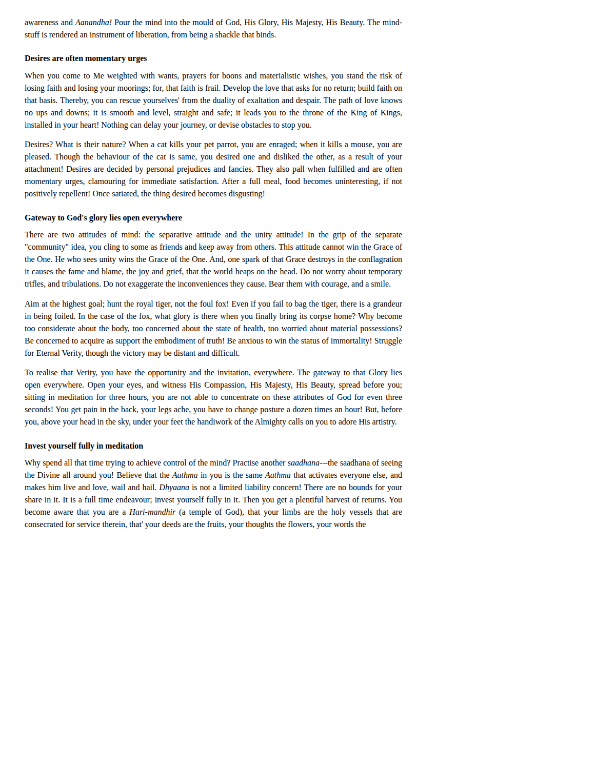awareness and Aanandha! Pour the mind into the mould of God, His Glory, His Majesty, His Beauty. The mind-stuff is rendered an instrument of liberation, from being a shackle that binds.
Desires are often momentary urges
When you come to Me weighted with wants, prayers for boons and materialistic wishes, you stand the risk of losing faith and losing your moorings; for, that faith is frail. Develop the love that asks for no return; build faith on that basis. Thereby, you can rescue yourselves' from the duality of exaltation and despair. The path of love knows no ups and downs; it is smooth and level, straight and safe; it leads you to the throne of the King of Kings, installed in your heart! Nothing can delay your journey, or devise obstacles to stop you.
Desires? What is their nature? When a cat kills your pet parrot, you are enraged; when it kills a mouse, you are pleased. Though the behaviour of the cat is same, you desired one and disliked the other, as a result of your attachment! Desires are decided by personal prejudices and fancies. They also pall when fulfilled and are often momentary urges, clamouring for immediate satisfaction. After a full meal, food becomes uninteresting, if not positively repellent! Once satiated, the thing desired becomes disgusting!
Gateway to God's glory lies open everywhere
There are two attitudes of mind: the separative attitude and the unity attitude! In the grip of the separate "community" idea, you cling to some as friends and keep away from others. This attitude cannot win the Grace of the One. He who sees unity wins the Grace of the One. And, one spark of that Grace destroys in the conflagration it causes the fame and blame, the joy and grief, that the world heaps on the head. Do not worry about temporary trifles, and tribulations. Do not exaggerate the inconveniences they cause. Bear them with courage, and a smile.
Aim at the highest goal; hunt the royal tiger, not the foul fox! Even if you fail to bag the tiger, there is a grandeur in being foiled. In the case of the fox, what glory is there when you finally bring its corpse home? Why become too considerate about the body, too concerned about the state of health, too worried about material possessions? Be concerned to acquire as support the embodiment of truth! Be anxious to win the status of immortality! Struggle for Eternal Verity, though the victory may be distant and difficult.
To realise that Verity, you have the opportunity and the invitation, everywhere. The gateway to that Glory lies open everywhere. Open your eyes, and witness His Compassion, His Majesty, His Beauty, spread before you; sitting in meditation for three hours, you are not able to concentrate on these attributes of God for even three seconds! You get pain in the back, your legs ache, you have to change posture a dozen times an hour! But, before you, above your head in the sky, under your feet the handiwork of the Almighty calls on you to adore His artistry.
Invest yourself fully in meditation
Why spend all that time trying to achieve control of the mind? Practise another saadhana---the saadhana of seeing the Divine all around you! Believe that the Aathma in you is the same Aathma that activates everyone else, and makes him live and love, wail and hail. Dhyaana is not a limited liability concern! There are no bounds for your share in it. It is a full time endeavour; invest yourself fully in it. Then you get a plentiful harvest of returns. You become aware that you are a Hari-mandhir (a temple of God), that your limbs are the holy vessels that are consecrated for service therein, that' your deeds are the fruits, your thoughts the flowers, your words the